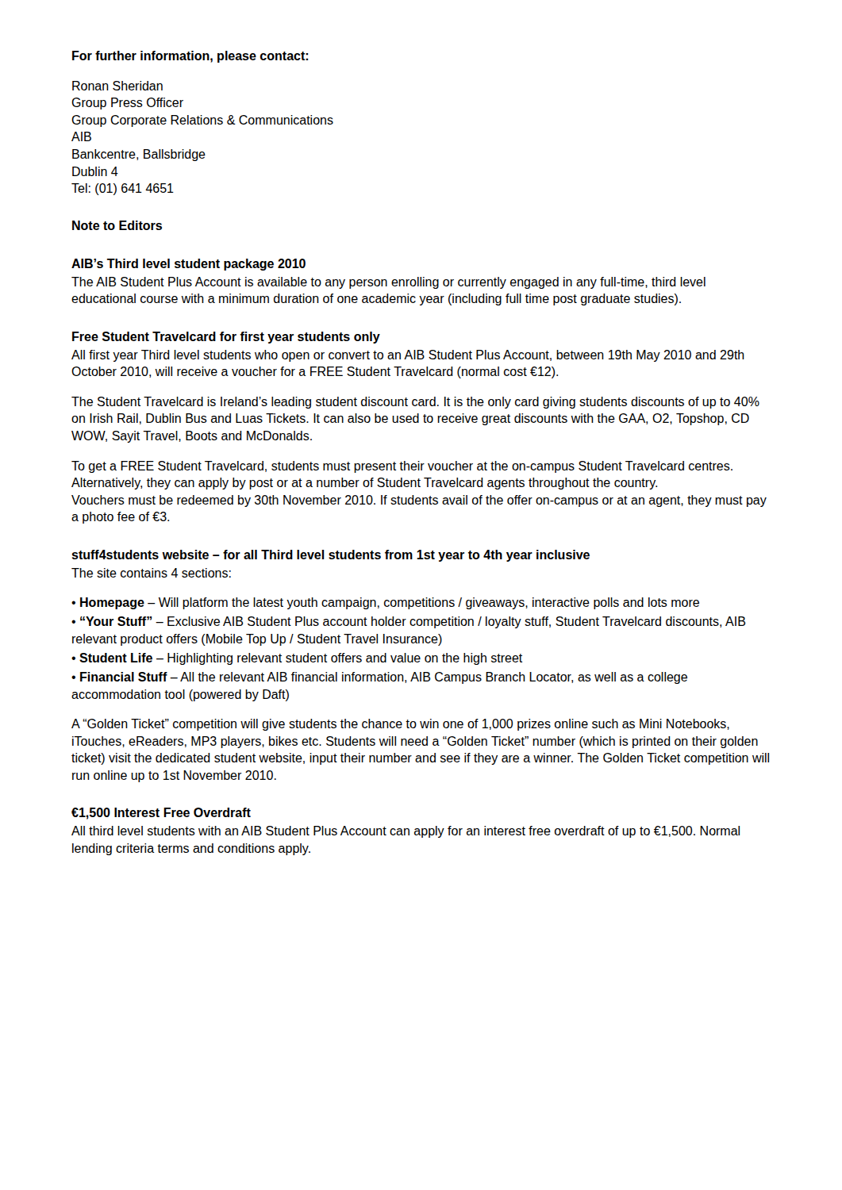For further information, please contact:
Ronan Sheridan
Group Press Officer
Group Corporate Relations & Communications
AIB
Bankcentre, Ballsbridge
Dublin 4
Tel: (01) 641 4651
Note to Editors
AIB’s Third level student package 2010
The AIB Student Plus Account is available to any person enrolling or currently engaged in any full-time, third level educational course with a minimum duration of one academic year (including full time post graduate studies).
Free Student Travelcard for first year students only
All first year Third level students who open or convert to an AIB Student Plus Account, between 19th May 2010 and 29th October 2010, will receive a voucher for a FREE Student Travelcard (normal cost €12).
The Student Travelcard is Ireland’s leading student discount card. It is the only card giving students discounts of up to 40% on Irish Rail, Dublin Bus and Luas Tickets. It can also be used to receive great discounts with the GAA, O2, Topshop, CD WOW, Sayit Travel, Boots and McDonalds.
To get a FREE Student Travelcard, students must present their voucher at the on-campus Student Travelcard centres. Alternatively, they can apply by post or at a number of Student Travelcard agents throughout the country.
Vouchers must be redeemed by 30th November 2010. If students avail of the offer on-campus or at an agent, they must pay a photo fee of €3.
stuff4students website – for all Third level students from 1st year to 4th year inclusive
The site contains 4 sections:
• Homepage – Will platform the latest youth campaign, competitions / giveaways, interactive polls and lots more
• “Your Stuff” – Exclusive AIB Student Plus account holder competition / loyalty stuff, Student Travelcard discounts, AIB relevant product offers (Mobile Top Up / Student Travel Insurance)
• Student Life – Highlighting relevant student offers and value on the high street
• Financial Stuff – All the relevant AIB financial information, AIB Campus Branch Locator, as well as a college accommodation tool (powered by Daft)
A “Golden Ticket” competition will give students the chance to win one of 1,000 prizes online such as Mini Notebooks, iTouches, eReaders, MP3 players, bikes etc. Students will need a “Golden Ticket” number (which is printed on their golden ticket) visit the dedicated student website, input their number and see if they are a winner. The Golden Ticket competition will run online up to 1st November 2010.
€1,500 Interest Free Overdraft
All third level students with an AIB Student Plus Account can apply for an interest free overdraft of up to €1,500. Normal lending criteria terms and conditions apply.